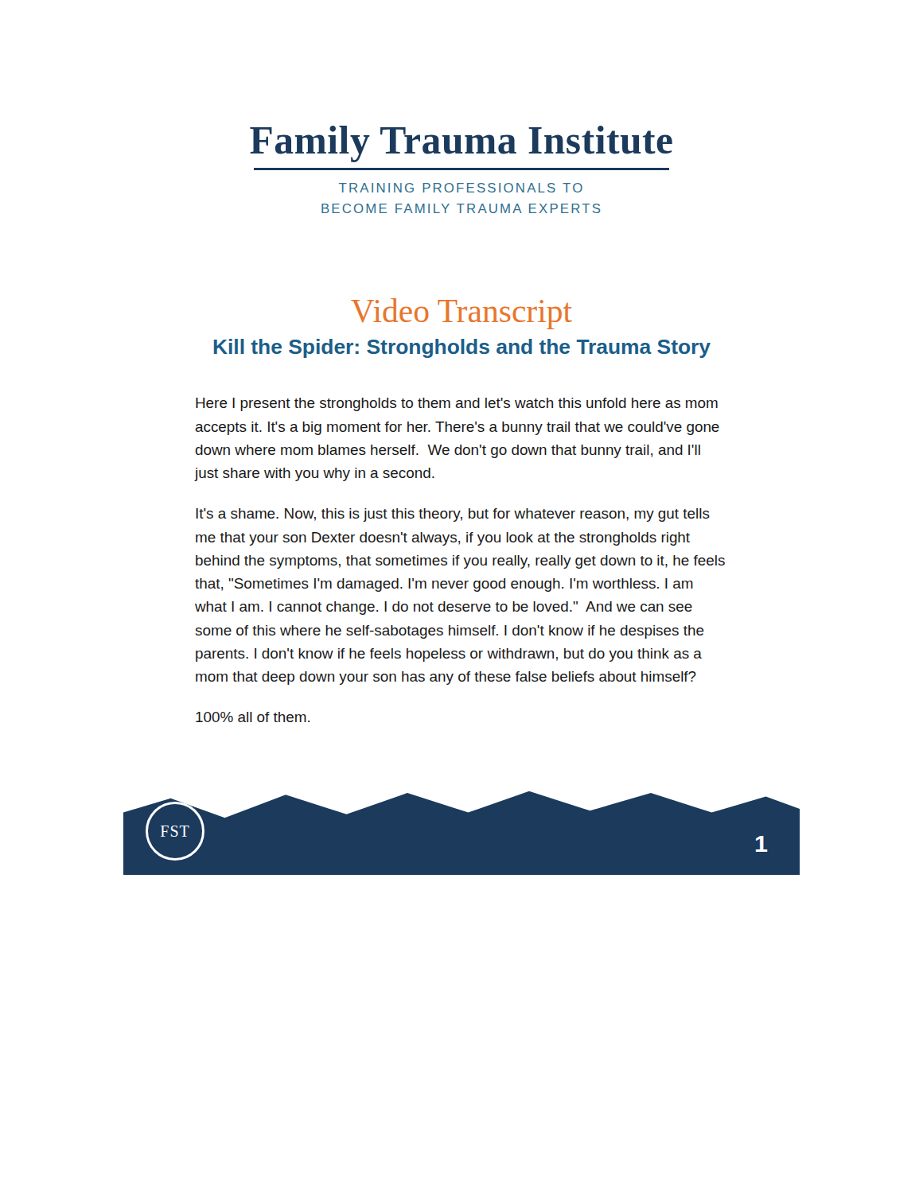Family Trauma Institute
Training Professionals to
Become Family Trauma Experts
Video Transcript
Kill the Spider: Strongholds and the Trauma Story
Here I present the strongholds to them and let's watch this unfold here as mom accepts it. It's a big moment for her. There's a bunny trail that we could've gone down where mom blames herself. We don't go down that bunny trail, and I'll just share with you why in a second.
It's a shame. Now, this is just this theory, but for whatever reason, my gut tells me that your son Dexter doesn't always, if you look at the strongholds right behind the symptoms, that sometimes if you really, really get down to it, he feels that, "Sometimes I'm damaged. I'm never good enough. I'm worthless. I am what I am. I cannot change. I do not deserve to be loved." And we can see some of this where he self-sabotages himself. I don't know if he despises the parents. I don't know if he feels hopeless or withdrawn, but do you think as a mom that deep down your son has any of these false beliefs about himself?
100% all of them.
FST
1